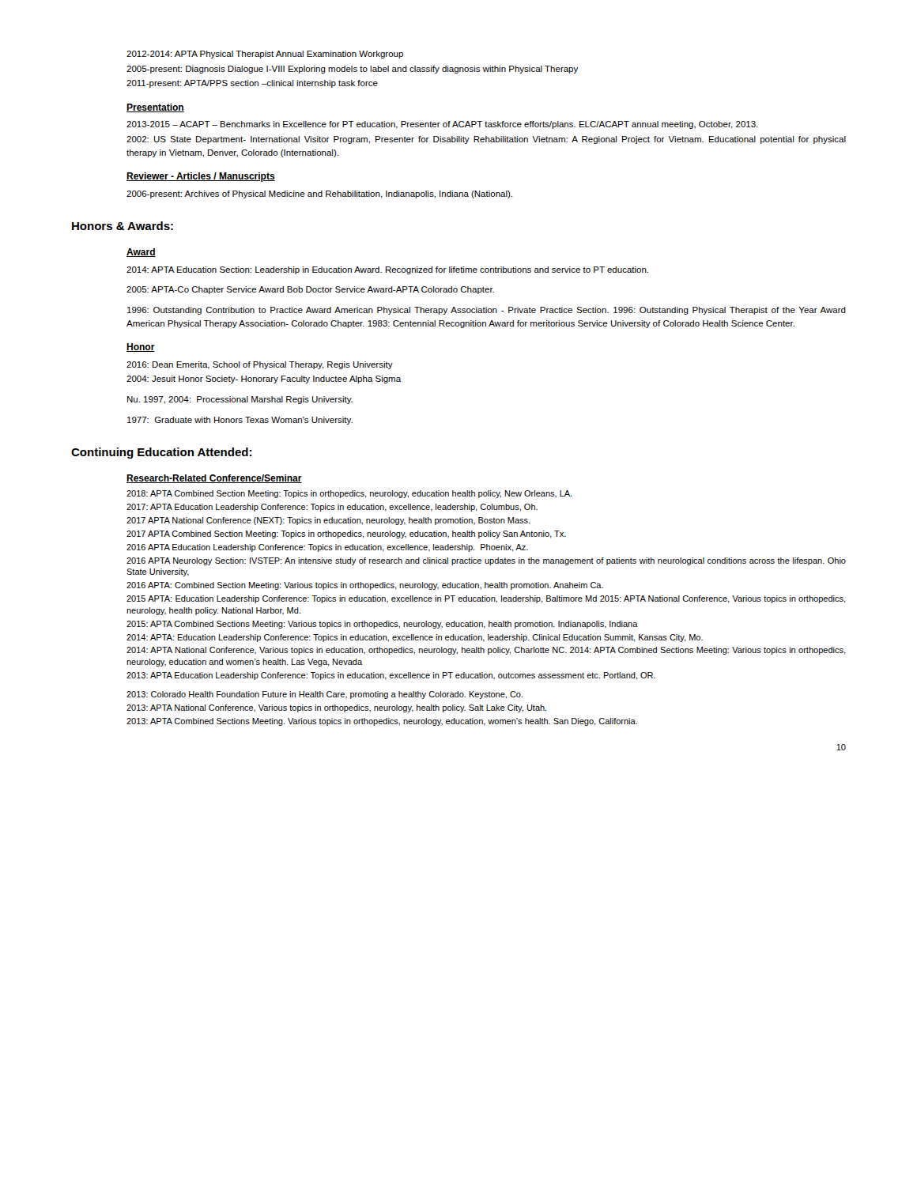2012-2014: APTA Physical Therapist Annual Examination Workgroup
2005-present: Diagnosis Dialogue I-VIII Exploring models to label and classify diagnosis within Physical Therapy
2011-present: APTA/PPS section –clinical internship task force
Presentation
2013-2015 – ACAPT – Benchmarks in Excellence for PT education, Presenter of ACAPT taskforce efforts/plans. ELC/ACAPT annual meeting, October, 2013.
2002: US State Department- International Visitor Program, Presenter for Disability Rehabilitation Vietnam: A Regional Project for Vietnam. Educational potential for physical therapy in Vietnam, Denver, Colorado (International).
Reviewer - Articles / Manuscripts
2006-present: Archives of Physical Medicine and Rehabilitation, Indianapolis, Indiana (National).
Honors & Awards:
Award
2014: APTA Education Section: Leadership in Education Award. Recognized for lifetime contributions and service to PT education.
2005: APTA-Co Chapter Service Award Bob Doctor Service Award-APTA Colorado Chapter.
1996: Outstanding Contribution to Practice Award American Physical Therapy Association - Private Practice Section. 1996: Outstanding Physical Therapist of the Year Award American Physical Therapy Association- Colorado Chapter. 1983: Centennial Recognition Award for meritorious Service University of Colorado Health Science Center.
Honor
2016: Dean Emerita, School of Physical Therapy, Regis University
2004: Jesuit Honor Society- Honorary Faculty Inductee Alpha Sigma
Nu. 1997, 2004: Processional Marshal Regis University.
1977: Graduate with Honors Texas Woman's University.
Continuing Education Attended:
Research-Related Conference/Seminar
2018: APTA Combined Section Meeting: Topics in orthopedics, neurology, education health policy, New Orleans, LA.
2017: APTA Education Leadership Conference: Topics in education, excellence, leadership, Columbus, Oh.
2017 APTA National Conference (NEXT): Topics in education, neurology, health promotion, Boston Mass.
2017 APTA Combined Section Meeting: Topics in orthopedics, neurology, education, health policy San Antonio, Tx.
2016 APTA Education Leadership Conference: Topics in education, excellence, leadership. Phoenix, Az.
2016 APTA Neurology Section: IVSTEP: An intensive study of research and clinical practice updates in the management of patients with neurological conditions across the lifespan. Ohio State University,
2016 APTA: Combined Section Meeting: Various topics in orthopedics, neurology, education, health promotion. Anaheim Ca.
2015 APTA: Education Leadership Conference: Topics in education, excellence in PT education, leadership, Baltimore Md 2015: APTA National Conference, Various topics in orthopedics, neurology, health policy. National Harbor, Md.
2015: APTA Combined Sections Meeting: Various topics in orthopedics, neurology, education, health promotion. Indianapolis, Indiana
2014: APTA: Education Leadership Conference: Topics in education, excellence in education, leadership. Clinical Education Summit, Kansas City, Mo.
2014: APTA National Conference, Various topics in education, orthopedics, neurology, health policy, Charlotte NC. 2014: APTA Combined Sections Meeting: Various topics in orthopedics, neurology, education and women’s health. Las Vega, Nevada
2013: APTA Education Leadership Conference: Topics in education, excellence in PT education, outcomes assessment etc. Portland, OR.
2013: Colorado Health Foundation Future in Health Care, promoting a healthy Colorado. Keystone, Co.
2013: APTA National Conference, Various topics in orthopedics, neurology, health policy. Salt Lake City, Utah.
2013: APTA Combined Sections Meeting. Various topics in orthopedics, neurology, education, women’s health. San Diego, California.
10